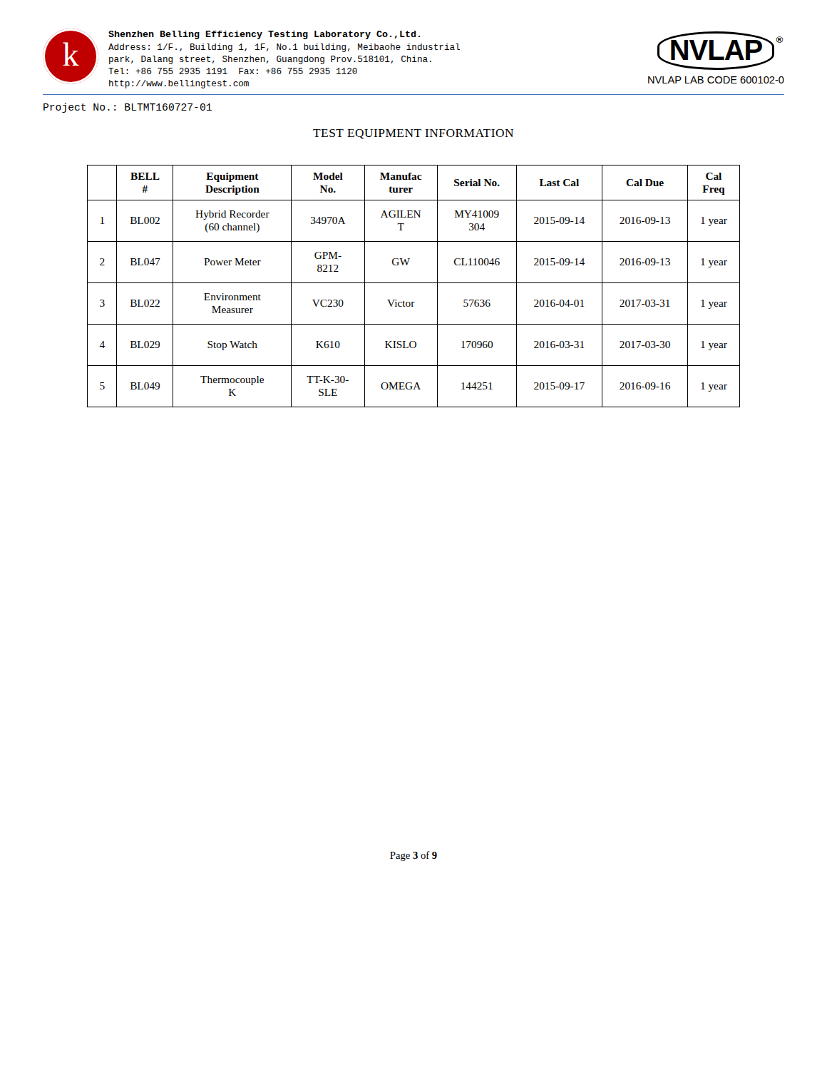Shenzhen Belling Efficiency Testing Laboratory Co.,Ltd.
Address: 1/F., Building 1, 1F, No.1 building, Meibaohe industrial
park, Dalang street, Shenzhen, Guangdong Prov.518101, China.
Tel: +86 755 2935 1191 Fax: +86 755 2935 1120
http://www.bellingtest.com
NVLAP®
NVLAP LAB CODE 600102-0
Project No.: BLTMT160727-01
TEST EQUIPMENT INFORMATION
| | BELL # | Equipment Description | Model No. | Manufac turer | Serial No. | Last Cal | Cal Due | Cal Freq |
| --- | --- | --- | --- | --- | --- | --- | --- | --- |
| 1 | BL002 | Hybrid Recorder (60 channel) | 34970A | AGILEN T | MY41009 304 | 2015-09-14 | 2016-09-13 | 1 year |
| 2 | BL047 | Power Meter | GPM- 8212 | GW | CL110046 | 2015-09-14 | 2016-09-13 | 1 year |
| 3 | BL022 | Environment Measurer | VC230 | Victor | 57636 | 2016-04-01 | 2017-03-31 | 1 year |
| 4 | BL029 | Stop Watch | K610 | KISLO | 170960 | 2016-03-31 | 2017-03-30 | 1 year |
| 5 | BL049 | Thermocouple K | TT-K-30- SLE | OMEGA | 144251 | 2015-09-17 | 2016-09-16 | 1 year |
Page 3 of 9